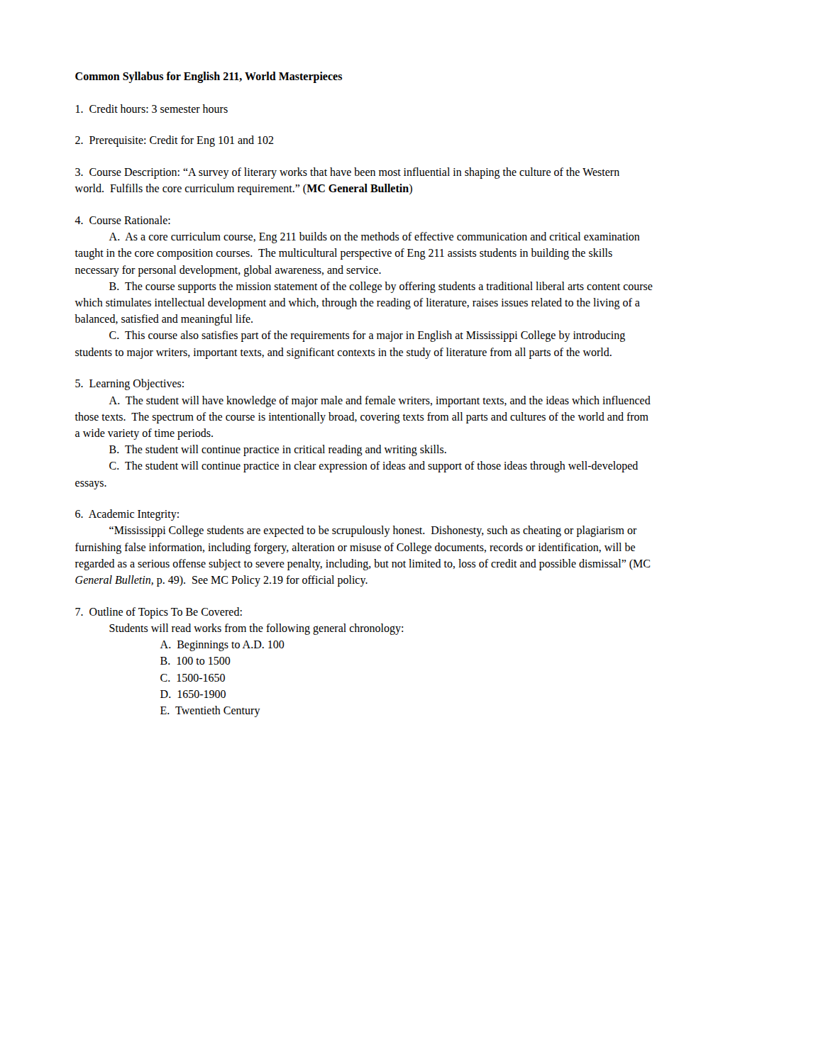Common Syllabus for English 211, World Masterpieces
1. Credit hours: 3 semester hours
2. Prerequisite: Credit for Eng 101 and 102
3. Course Description: “A survey of literary works that have been most influential in shaping the culture of the Western world. Fulfills the core curriculum requirement.” (MC General Bulletin)
4. Course Rationale:
A. As a core curriculum course, Eng 211 builds on the methods of effective communication and critical examination taught in the core composition courses. The multicultural perspective of Eng 211 assists students in building the skills necessary for personal development, global awareness, and service.
B. The course supports the mission statement of the college by offering students a traditional liberal arts content course which stimulates intellectual development and which, through the reading of literature, raises issues related to the living of a balanced, satisfied and meaningful life.
C. This course also satisfies part of the requirements for a major in English at Mississippi College by introducing students to major writers, important texts, and significant contexts in the study of literature from all parts of the world.
5. Learning Objectives:
A. The student will have knowledge of major male and female writers, important texts, and the ideas which influenced those texts. The spectrum of the course is intentionally broad, covering texts from all parts and cultures of the world and from a wide variety of time periods.
B. The student will continue practice in critical reading and writing skills.
C. The student will continue practice in clear expression of ideas and support of those ideas through well-developed essays.
6. Academic Integrity:
“Mississippi College students are expected to be scrupulously honest. Dishonesty, such as cheating or plagiarism or furnishing false information, including forgery, alteration or misuse of College documents, records or identification, will be regarded as a serious offense subject to severe penalty, including, but not limited to, loss of credit and possible dismissal” (MC General Bulletin, p. 49). See MC Policy 2.19 for official policy.
7. Outline of Topics To Be Covered:
Students will read works from the following general chronology:
A. Beginnings to A.D. 100
B. 100 to 1500
C. 1500-1650
D. 1650-1900
E. Twentieth Century